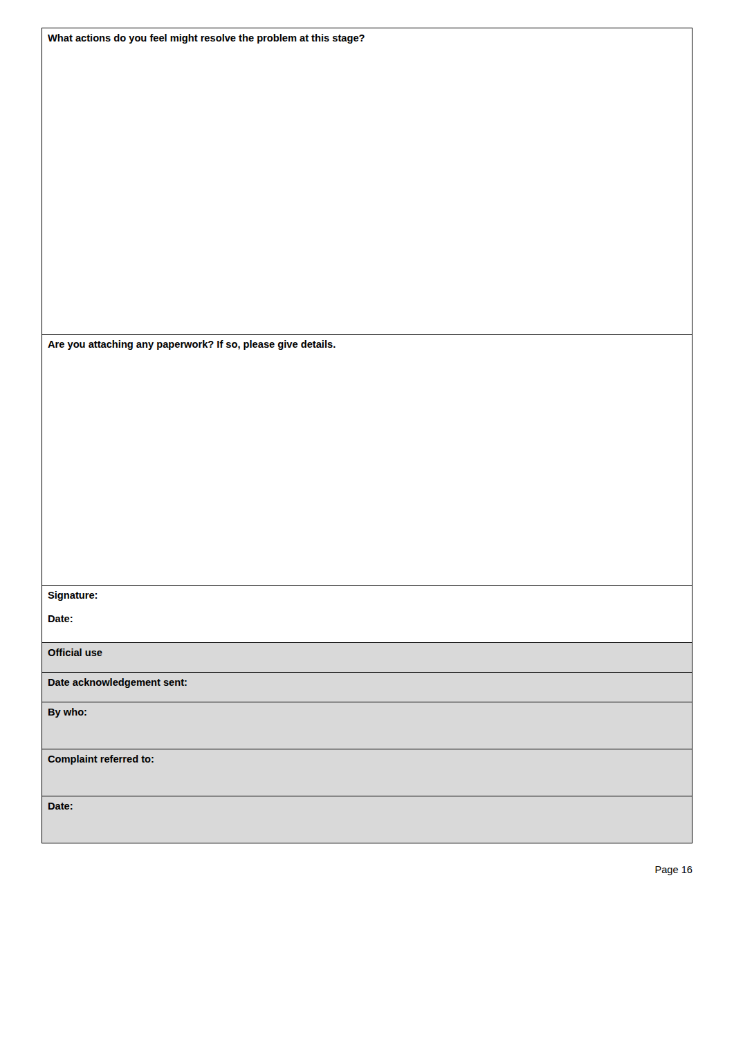| What actions do you feel might resolve the problem at this stage? |
| Are you attaching any paperwork? If so, please give details. |
| Signature: Date: |
| Official use |
| Date acknowledgement sent: |
| By who: |
| Complaint referred to: |
| Date: |
Page 16